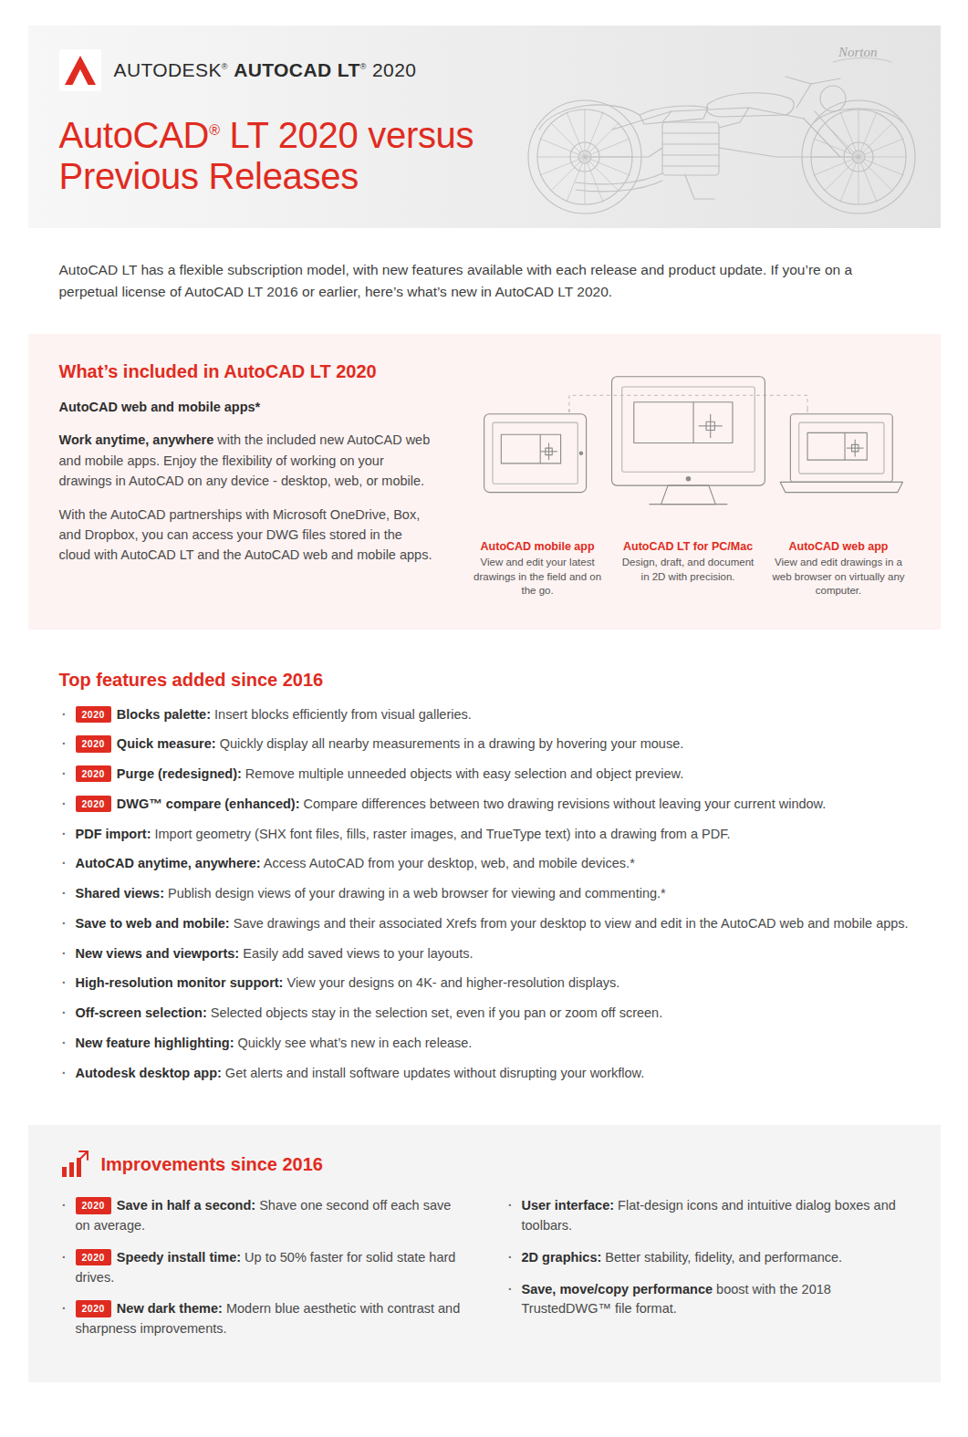Norton
AUTODESK® AUTOCAD LT® 2020
AutoCAD® LT 2020 versus
Previous Releases
AutoCAD LT has a flexible subscription model, with new features available with each release and product update. If you’re on a perpetual license of AutoCAD LT 2016 or earlier, here’s what’s new in AutoCAD LT 2020.
What’s included in AutoCAD LT 2020
AutoCAD web and mobile apps*
Work anytime, anywhere with the included new AutoCAD web and mobile apps. Enjoy the flexibility of working on your drawings in AutoCAD on any device - desktop, web, or mobile.
With the AutoCAD partnerships with Microsoft OneDrive, Box, and Dropbox, you can access your DWG files stored in the cloud with AutoCAD LT and the AutoCAD web and mobile apps.
AutoCAD mobile app
View and edit your latest drawings in the field and on the go.
AutoCAD LT for PC/Mac
Design, draft, and document in 2D with precision.
AutoCAD web app
View and edit drawings in a web browser on virtually any computer.
Top features added since 2016
2020 Blocks palette: Insert blocks efficiently from visual galleries.
2020 Quick measure: Quickly display all nearby measurements in a drawing by hovering your mouse.
2020 Purge (redesigned): Remove multiple unneeded objects with easy selection and object preview.
2020 DWG™ compare (enhanced): Compare differences between two drawing revisions without leaving your current window.
PDF import: Import geometry (SHX font files, fills, raster images, and TrueType text) into a drawing from a PDF.
AutoCAD anytime, anywhere: Access AutoCAD from your desktop, web, and mobile devices.*
Shared views: Publish design views of your drawing in a web browser for viewing and commenting.*
Save to web and mobile: Save drawings and their associated Xrefs from your desktop to view and edit in the AutoCAD web and mobile apps.
New views and viewports: Easily add saved views to your layouts.
High-resolution monitor support: View your designs on 4K- and higher-resolution displays.
Off-screen selection: Selected objects stay in the selection set, even if you pan or zoom off screen.
New feature highlighting: Quickly see what’s new in each release.
Autodesk desktop app: Get alerts and install software updates without disrupting your workflow.
Improvements since 2016
2020 Save in half a second: Shave one second off each save on average.
2020 Speedy install time: Up to 50% faster for solid state hard drives.
2020 New dark theme: Modern blue aesthetic with contrast and sharpness improvements.
User interface: Flat-design icons and intuitive dialog boxes and toolbars.
2D graphics: Better stability, fidelity, and performance.
Save, move/copy performance boost with the 2018 TrustedDWG™ file format.